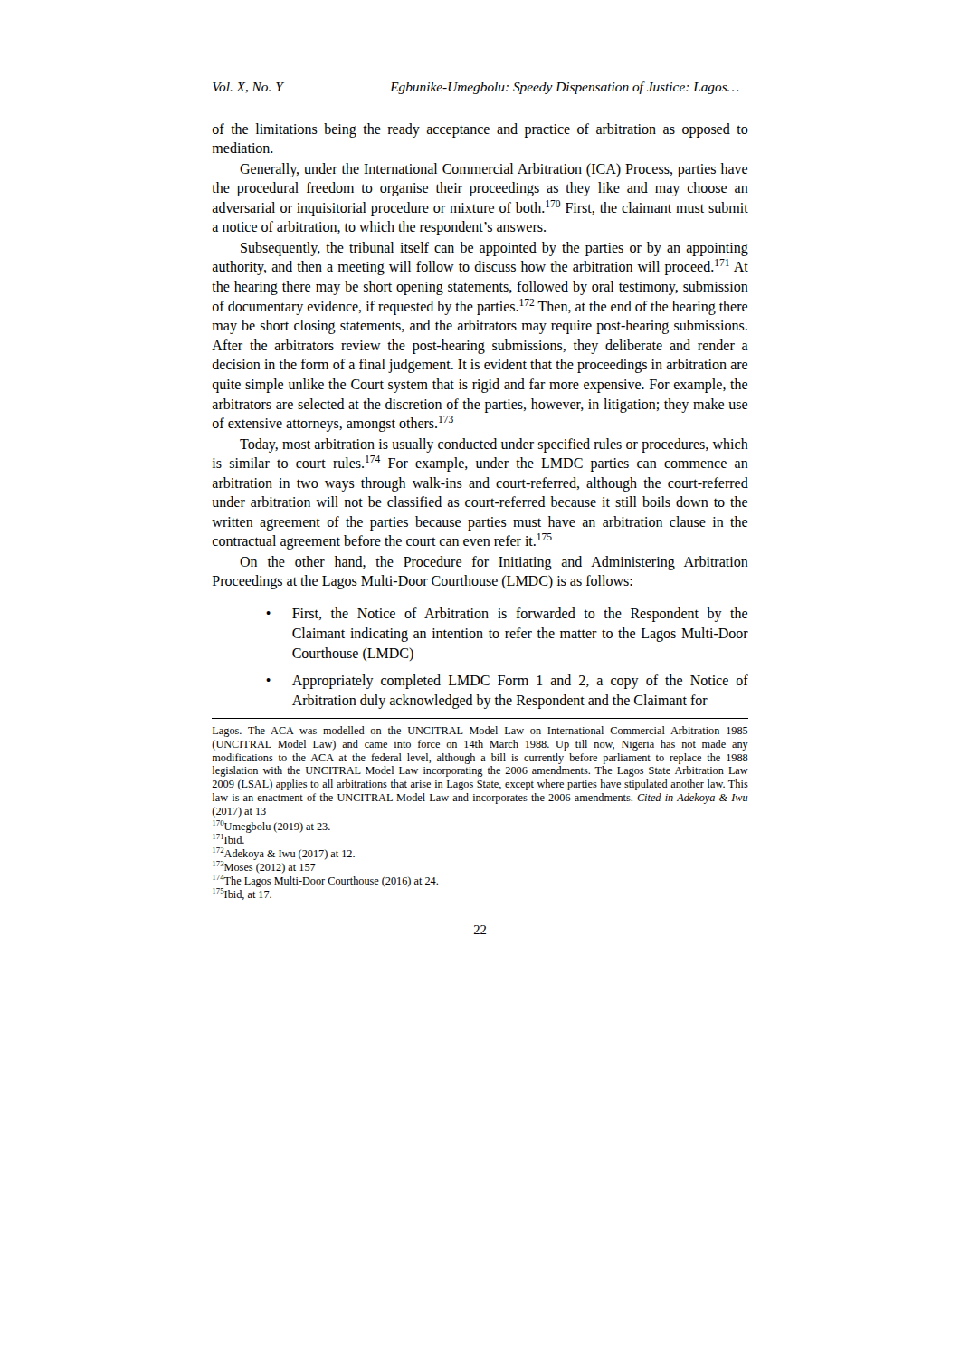Vol. X, No. YEgbunike-Umegbolu: Speedy Dispensation of Justice: Lagos…
of the limitations being the ready acceptance and practice of arbitration as opposed to mediation.
Generally, under the International Commercial Arbitration (ICA) Process, parties have the procedural freedom to organise their proceedings as they like and may choose an adversarial or inquisitorial procedure or mixture of both.170 First, the claimant must submit a notice of arbitration, to which the respondent’s answers.
Subsequently, the tribunal itself can be appointed by the parties or by an appointing authority, and then a meeting will follow to discuss how the arbitration will proceed.171 At the hearing there may be short opening statements, followed by oral testimony, submission of documentary evidence, if requested by the parties.172 Then, at the end of the hearing there may be short closing statements, and the arbitrators may require post-hearing submissions. After the arbitrators review the post-hearing submissions, they deliberate and render a decision in the form of a final judgement. It is evident that the proceedings in arbitration are quite simple unlike the Court system that is rigid and far more expensive. For example, the arbitrators are selected at the discretion of the parties, however, in litigation; they make use of extensive attorneys, amongst others.173
Today, most arbitration is usually conducted under specified rules or procedures, which is similar to court rules.174 For example, under the LMDC parties can commence an arbitration in two ways through walk-ins and court-referred, although the court-referred under arbitration will not be classified as court-referred because it still boils down to the written agreement of the parties because parties must have an arbitration clause in the contractual agreement before the court can even refer it.175
On the other hand, the Procedure for Initiating and Administering Arbitration Proceedings at the Lagos Multi-Door Courthouse (LMDC) is as follows:
First, the Notice of Arbitration is forwarded to the Respondent by the Claimant indicating an intention to refer the matter to the Lagos Multi-Door Courthouse (LMDC)
Appropriately completed LMDC Form 1 and 2, a copy of the Notice of Arbitration duly acknowledged by the Respondent and the Claimant for
Lagos. The ACA was modelled on the UNCITRAL Model Law on International Commercial Arbitration 1985 (UNCITRAL Model Law) and came into force on 14th March 1988. Up till now, Nigeria has not made any modifications to the ACA at the federal level, although a bill is currently before parliament to replace the 1988 legislation with the UNCITRAL Model Law incorporating the 2006 amendments. The Lagos State Arbitration Law 2009 (LSAL) applies to all arbitrations that arise in Lagos State, except where parties have stipulated another law. This law is an enactment of the UNCITRAL Model Law and incorporates the 2006 amendments. Cited in Adekoya & Iwu (2017) at 13
170Umegbolu (2019) at 23.
171Ibid.
172Adekoya & Iwu (2017) at 12.
173Moses (2012) at 157
174The Lagos Multi-Door Courthouse (2016) at 24.
175Ibid, at 17.
22